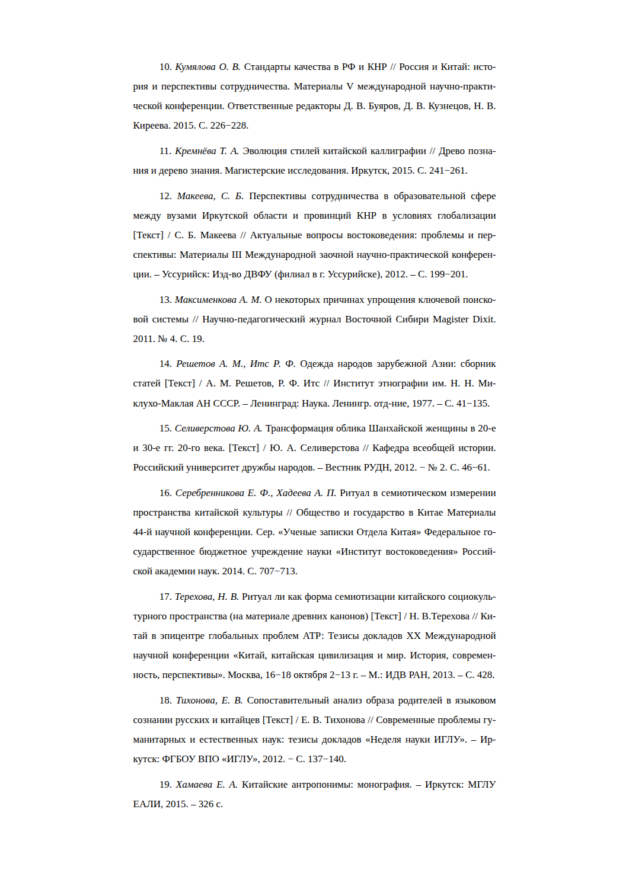10. Кумялова О. В. Стандарты качества в РФ и КНР // Россия и Китай: история и перспективы сотрудничества. Материалы V международной научно-практической конференции. Ответственные редакторы Д. В. Буяров, Д. В. Кузнецов, Н. В. Киреева. 2015. С. 226−228.
11. Кремнёва Т. А. Эволюция стилей китайской каллиграфии // Древо познания и дерево знания. Магистерские исследования. Иркутск, 2015. С. 241−261.
12. Макеева, С. Б. Перспективы сотрудничества в образовательной сфере между вузами Иркутской области и провинций КНР в условиях глобализации [Текст] / С. Б. Макеева // Актуальные вопросы востоковедения: проблемы и перспективы: Материалы III Международной заочной научно-практической конференции. – Уссурийск: Изд-во ДВФУ (филиал в г. Уссурийске), 2012. – С. 199−201.
13. Максименкова А. М. О некоторых причинах упрощения ключевой поисковой системы // Научно-педагогический журнал Восточной Сибири Magister Dixit. 2011. № 4. С. 19.
14. Решетов А. М., Итс Р. Ф. Одежда народов зарубежной Азии: сборник статей [Текст] / А. М. Решетов, Р. Ф. Итс // Институт этнографии им. Н. Н. Миклухо-Маклая АН СССР. – Ленинград: Наука. Ленингр. отд-ние, 1977. – С. 41−135.
15. Селиверстова Ю. А. Трансформация облика Шанхайской женщины в 20-е и 30-е гг. 20-го века. [Текст] / Ю. А. Селиверстова // Кафедра всеобщей истории. Российский университет дружбы народов. – Вестник РУДН, 2012. − № 2. С. 46−61.
16. Серебренникова Е. Ф., Хадеева А. П. Ритуал в семиотическом измерении пространства китайской культуры // Общество и государство в Китае Материалы 44-й научной конференции. Сер. «Ученые записки Отдела Китая» Федеральное государственное бюджетное учреждение науки «Институт востоковедения» Российской академии наук. 2014. С. 707−713.
17. Терехова, Н. В. Ритуал ли как форма семиотизации китайского социокультурного пространства (на материале древних канонов) [Текст] / Н. В.Терехова // Китай в эпицентре глобальных проблем АТР: Тезисы докладов XX Международной научной конференции «Китай, китайская цивилизация и мир. История, современность, перспективы». Москва, 16−18 октября 2−13 г. – М.: ИДВ РАН, 2013. – С. 428.
18. Тихонова, Е. В. Сопоставительный анализ образа родителей в языковом сознании русских и китайцев [Текст] / Е. В. Тихонова // Современные проблемы гуманитарных и естественных наук: тезисы докладов «Неделя науки ИГЛУ». – Иркутск: ФГБОУ ВПО «ИГЛУ», 2012. − С. 137−140.
19. Хамаева Е. А. Китайские антропонимы: монография. – Иркутск: МГЛУ ЕАЛИ, 2015. – 326 с.